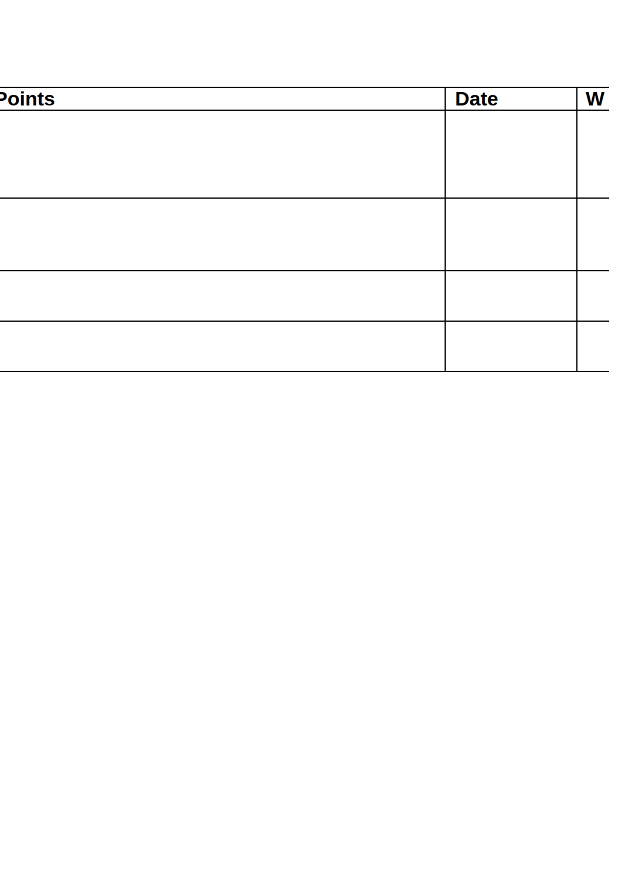| Points | Date | W |
| --- | --- | --- |